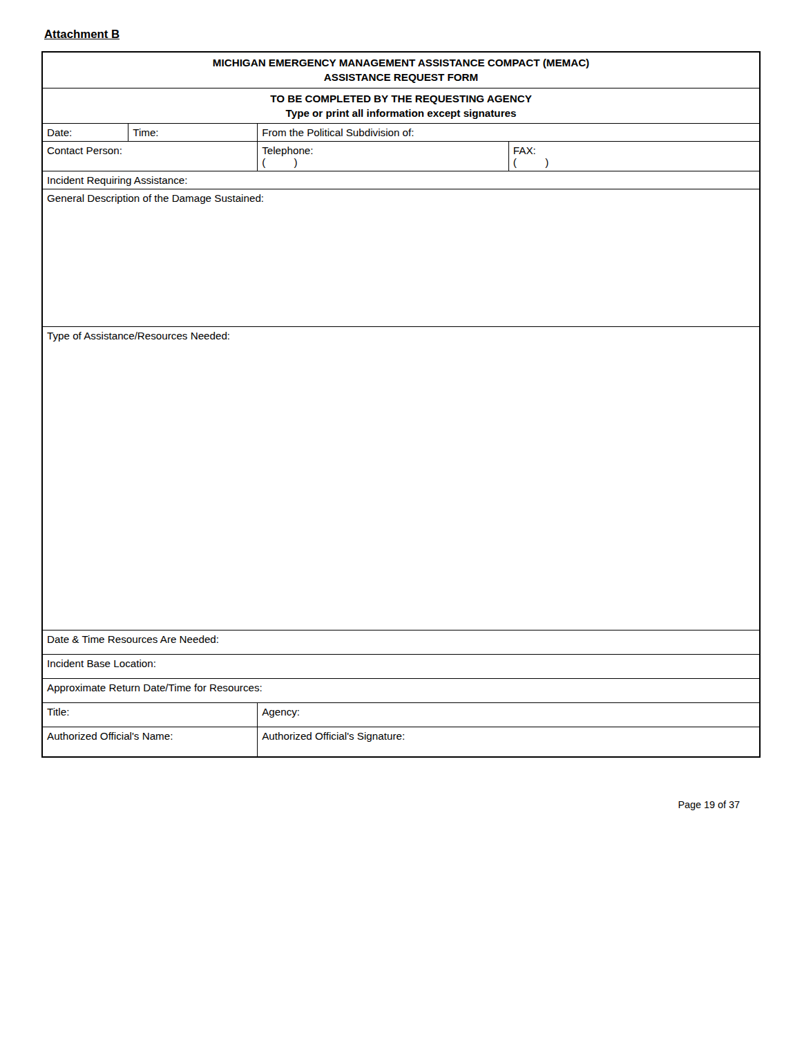Attachment B
| MICHIGAN EMERGENCY MANAGEMENT ASSISTANCE COMPACT (MEMAC) ASSISTANCE REQUEST FORM |
| TO BE COMPLETED BY THE REQUESTING AGENCY Type or print all information except signatures |
| Date: | Time: | From the Political Subdivision of: |
| Contact Person: | Telephone: ( ) | FAX: ( ) |
| Incident Requiring Assistance: |
| General Description of the Damage Sustained: |
| Type of Assistance/Resources Needed: |
| Date & Time Resources Are Needed: |
| Incident Base Location: |
| Approximate Return Date/Time for Resources: |
| Title: | Agency: |
| Authorized Official's Name: | Authorized Official's Signature: |
Page 19 of 37